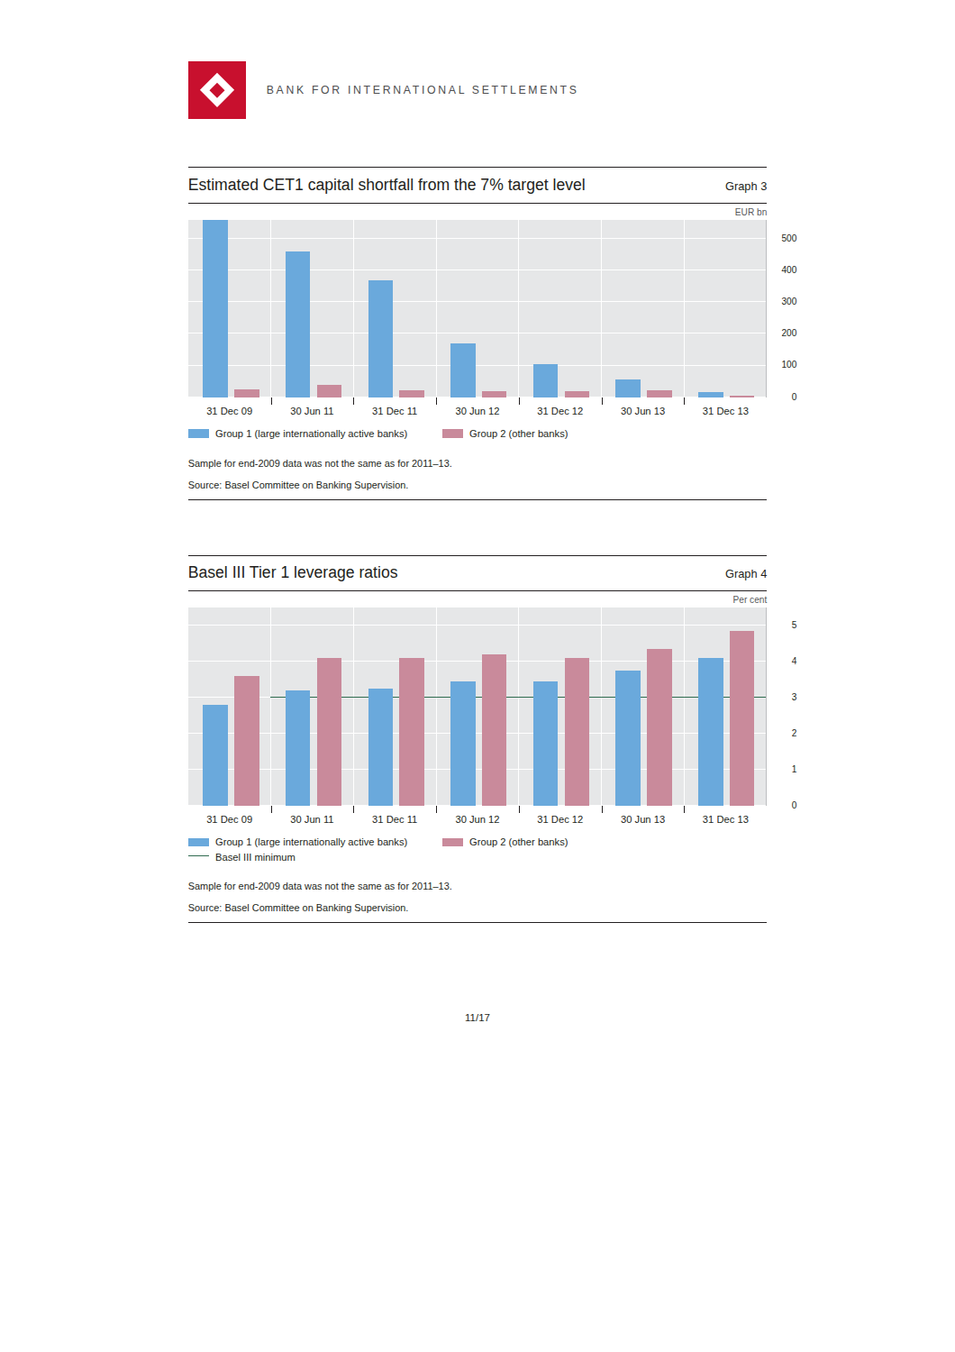BANK FOR INTERNATIONAL SETTLEMENTS
Estimated CET1 capital shortfall from the 7% target level
Graph 3
EUR bn
0 100 200 300 400 500
31 Dec 09 30 Jun 11 31 Dec 11 30 Jun 12 31 Dec 12 30 Jun 13 31 Dec 13
Group 1 (large internationally active banks) Group 2 (other banks)
Sample for end-2009 data was not the same as for 2011–13.
Source: Basel Committee on Banking Supervision.
Basel III Tier 1 leverage ratios
Graph 4
Per cent
0 1 2 3 4 5
31 Dec 09 30 Jun 11 31 Dec 11 30 Jun 12 31 Dec 12 30 Jun 13 31 Dec 13
Group 1 (large internationally active banks) Group 2 (other banks)
Basel III minimum
Sample for end-2009 data was not the same as for 2011–13.
Source: Basel Committee on Banking Supervision.
11/17